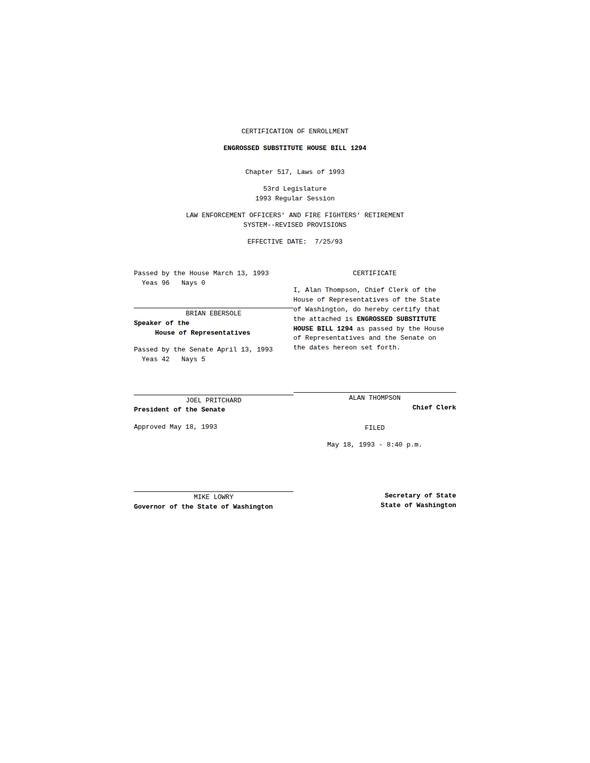CERTIFICATION OF ENROLLMENT
ENGROSSED SUBSTITUTE HOUSE BILL 1294
Chapter 517, Laws of 1993
53rd Legislature
1993 Regular Session
LAW ENFORCEMENT OFFICERS' AND FIRE FIGHTERS' RETIREMENT
SYSTEM--REVISED PROVISIONS
EFFECTIVE DATE: 7/25/93
| Passed by the House March 13, 1993 Yeas 96 Nays 0 BRIAN EBERSOLE Speaker of the House of Representatives Passed by the Senate April 13, 1993 Yeas 42 Nays 5 JOEL PRITCHARD President of the Senate Approved May 18, 1993 | CERTIFICATE I, Alan Thompson, Chief Clerk of the House of Representatives of the State of Washington, do hereby certify that the attached is ENGROSSED SUBSTITUTE HOUSE BILL 1294 as passed by the House of Representatives and the Senate on the dates hereon set forth. ALAN THOMPSON Chief Clerk FILED May 18, 1993 - 8:40 p.m. |
| MIKE LOWRY Governor of the State of Washington | Secretary of State State of Washington |